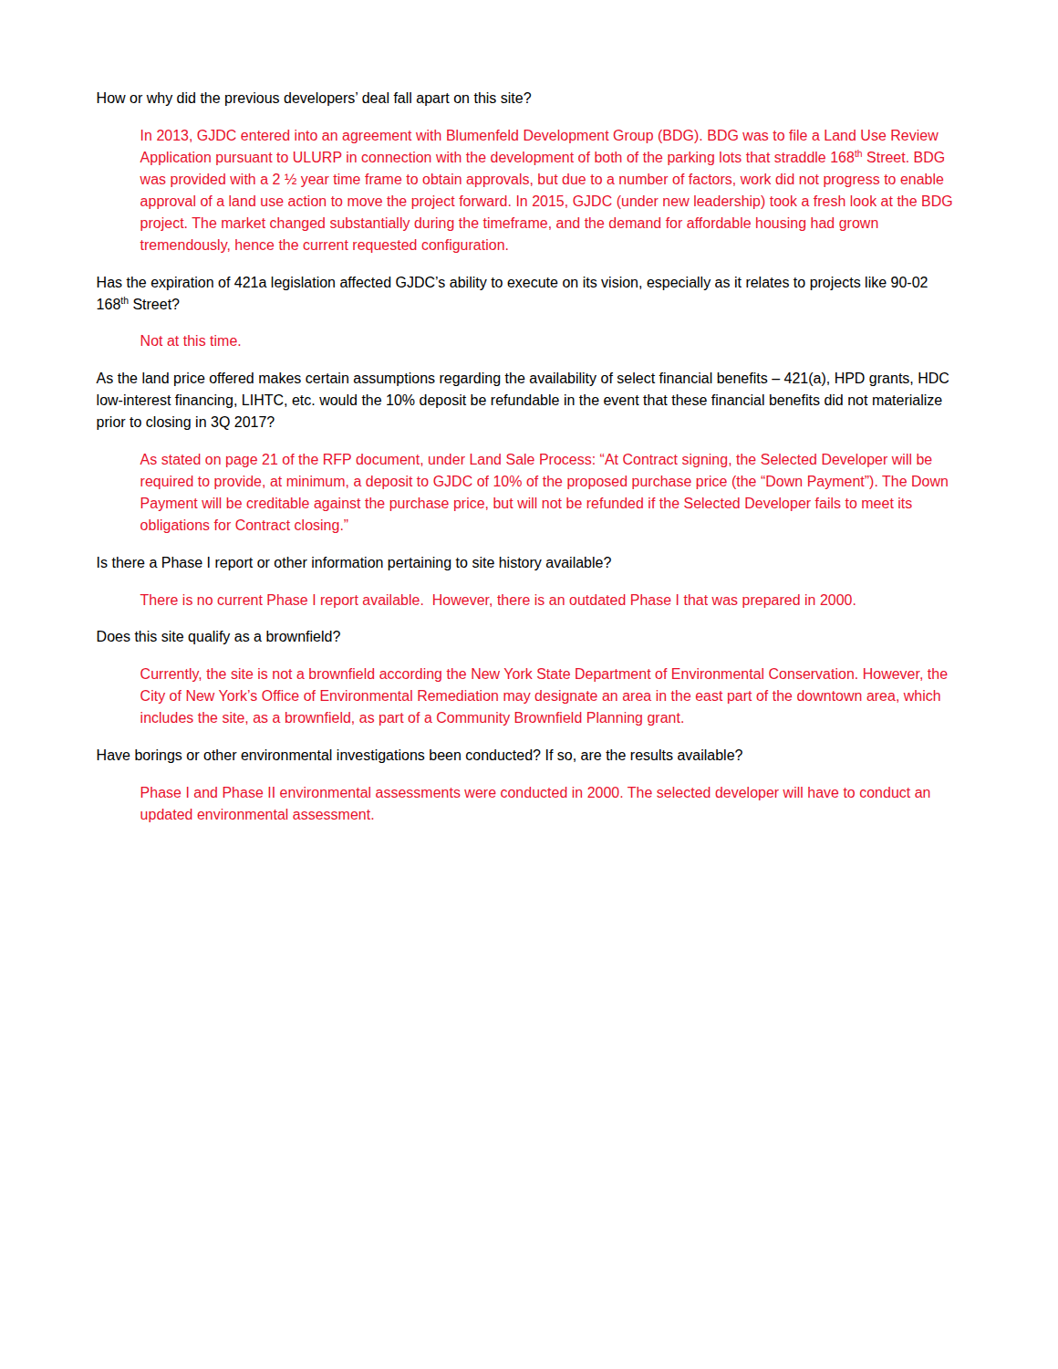How or why did the previous developers’ deal fall apart on this site?
In 2013, GJDC entered into an agreement with Blumenfeld Development Group (BDG). BDG was to file a Land Use Review Application pursuant to ULURP in connection with the development of both of the parking lots that straddle 168th Street. BDG was provided with a 2 ½ year time frame to obtain approvals, but due to a number of factors, work did not progress to enable approval of a land use action to move the project forward. In 2015, GJDC (under new leadership) took a fresh look at the BDG project. The market changed substantially during the timeframe, and the demand for affordable housing had grown tremendously, hence the current requested configuration.
Has the expiration of 421a legislation affected GJDC’s ability to execute on its vision, especially as it relates to projects like 90-02 168th Street?
Not at this time.
As the land price offered makes certain assumptions regarding the availability of select financial benefits – 421(a), HPD grants, HDC low-interest financing, LIHTC, etc. would the 10% deposit be refundable in the event that these financial benefits did not materialize prior to closing in 3Q 2017?
As stated on page 21 of the RFP document, under Land Sale Process: “At Contract signing, the Selected Developer will be required to provide, at minimum, a deposit to GJDC of 10% of the proposed purchase price (the “Down Payment”). The Down Payment will be creditable against the purchase price, but will not be refunded if the Selected Developer fails to meet its obligations for Contract closing.”
Is there a Phase I report or other information pertaining to site history available?
There is no current Phase I report available. However, there is an outdated Phase I that was prepared in 2000.
Does this site qualify as a brownfield?
Currently, the site is not a brownfield according the New York State Department of Environmental Conservation. However, the City of New York’s Office of Environmental Remediation may designate an area in the east part of the downtown area, which includes the site, as a brownfield, as part of a Community Brownfield Planning grant.
Have borings or other environmental investigations been conducted? If so, are the results available?
Phase I and Phase II environmental assessments were conducted in 2000. The selected developer will have to conduct an updated environmental assessment.